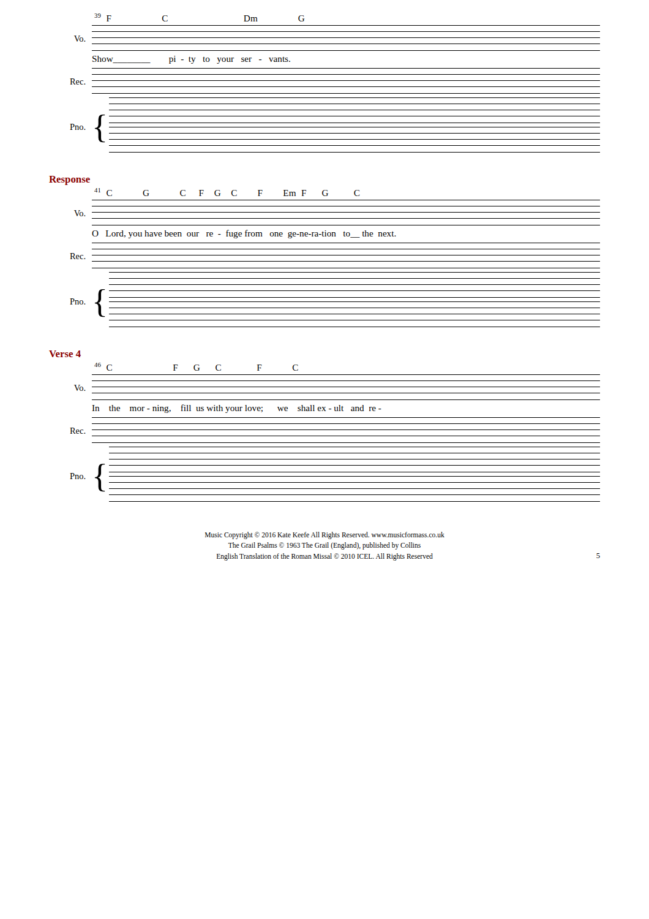39 F C Dm G
Vo.
Show________ pi - ty to your ser - vants.
Rec.
Pno.
{
Response
41 C G C F G C F Em F G C
Vo.
O Lord, you have been our re - fuge from one ge-ne-ra-tion to__ the next.
Rec.
Pno.
{
Verse 4
46 C F G C F C
Vo.
In the mor - ning, fill us with your love; we shall ex - ult and re -
Rec.
Pno.
{
Music Copyright © 2016 Kate Keefe All Rights Reserved. www.musicformass.co.uk
The Grail Psalms © 1963 The Grail (England), published by Collins
English Translation of the Roman Missal © 2010 ICEL. All Rights Reserved
5